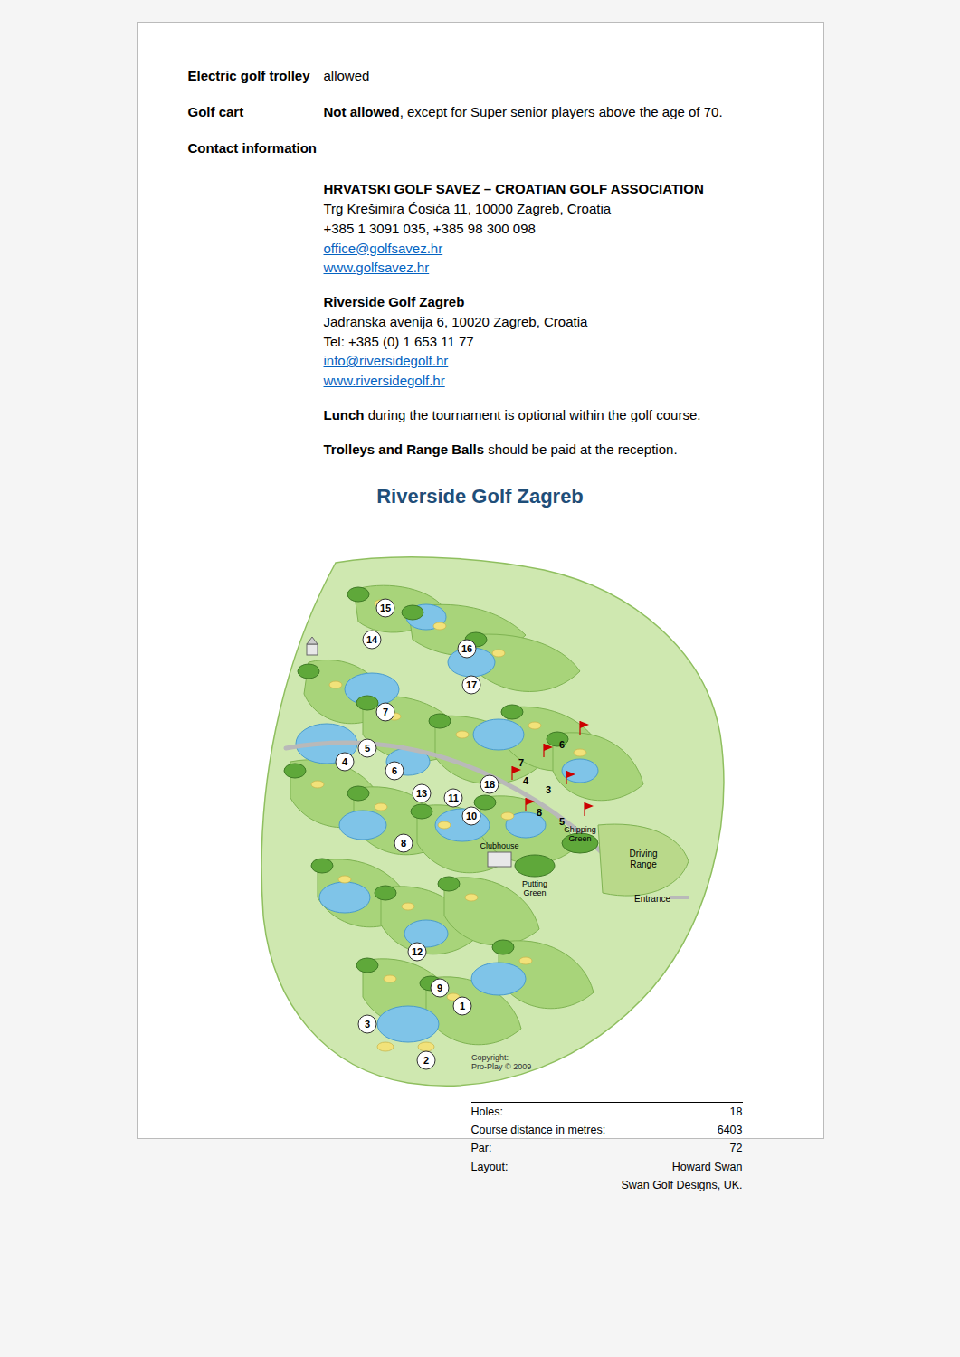| Electric golf trolley | allowed |
| Golf cart | Not allowed , except for Super senior players above the age of 70. |
| Contact information | |
HRVATSKI GOLF SAVEZ – CROATIAN GOLF ASSOCIATION
Trg Krešimira Ćosića 11, 10000 Zagreb, Croatia
+385 1 3091 035, +385 98 300 098
office@golfsavez.hr
www.golfsavez.hr
Riverside Golf Zagreb
Jadranska avenija 6, 10020 Zagreb, Croatia
Tel: +385 (0) 1 653 11 77
info@riversidegolf.hr
www.riversidegolf.hr
Lunch during the tournament is optional within the golf course.
Trolleys and Range Balls should be paid at the reception.
Riverside Golf Zagreb
1 2 3 4 5 6 7 8 9 10 11 12 13 14 15 16 17 18 6 7 4 3 8 5 Clubhouse Putting Green Chipping Green Driving Range Entrance Copyright:- Pro-Play © 2009
| Holes: | 18 |
| Course distance in metres: | 6403 |
| Par: | 72 |
| Layout: | Howard Swan |
| | Swan Golf Designs, UK. |